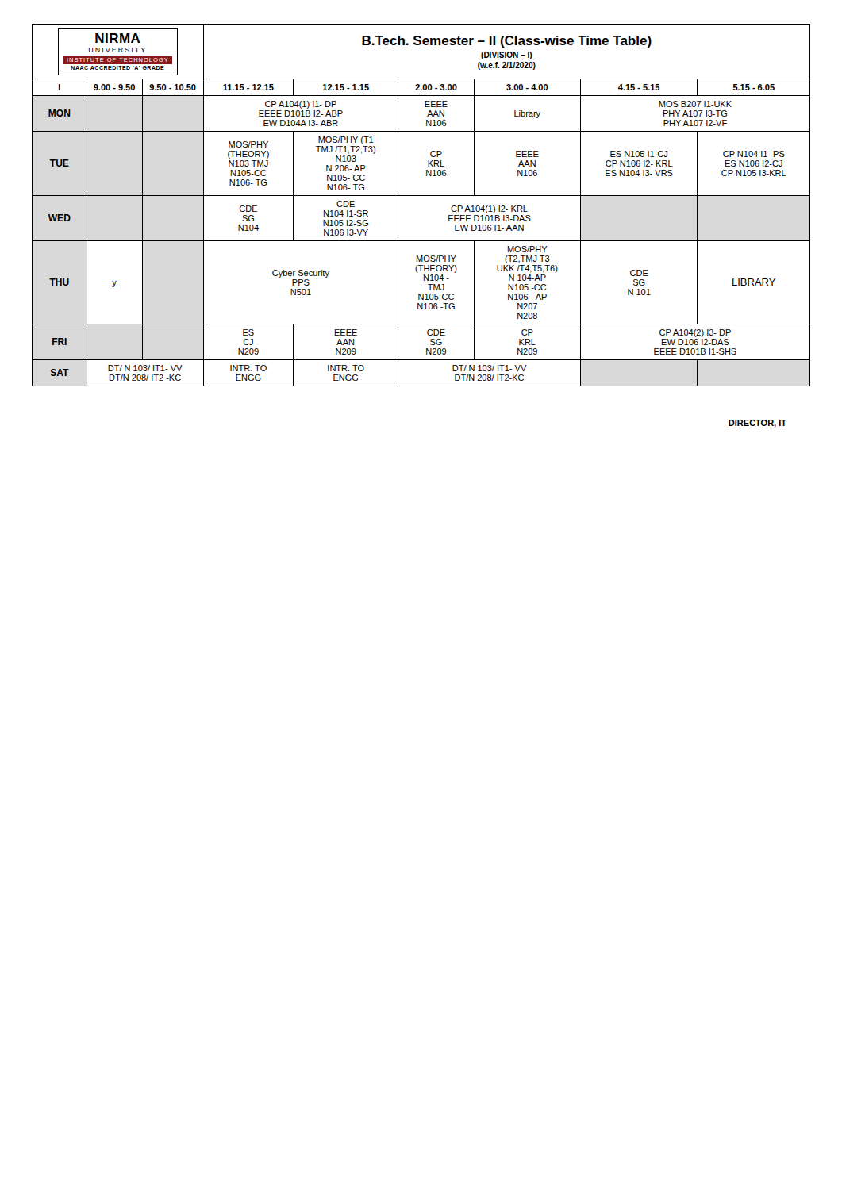| NIRMA UNIVERSITY INSTITUTE OF TECHNOLOGY NAAC ACCREDITED 'A' GRADE | B.Tech. Semester – II (Class-wise Time Table) (DIVISION – I) (w.e.f. 2/1/2020) |
| I | 9.00 - 9.50 | 9.50 - 10.50 | 11.15 - 12.15 | 12.15 - 1.15 | 2.00 - 3.00 | 3.00 - 4.00 | 4.15 - 5.15 | 5.15 - 6.05 |
| MON | | | CP A104(1) I1- DP EEEE D101B I2- ABP EW D104A I3- ABR | EEEE AAN N106 | Library | MOS B207 I1-UKK PHY A107 I3-TG PHY A107 I2-VF |
| TUE | | | MOS/PHY (THEORY) N103 TMJ N105-CC N106- TG | MOS/PHY (T1 TMJ /T1,T2,T3) N103 N 206- AP N105- CC N106- TG | CP KRL N106 | EEEE AAN N106 | ES N105 I1-CJ CP N106 I2- KRL ES N104 I3- VRS | CP N104 I1- PS ES N106 I2-CJ CP N105 I3-KRL |
| WED | | | CDE SG N104 | CDE N104 I1-SR N105 I2-SG N106 I3-VY | CP A104(1) I2- KRL EEEE D101B I3-DAS EW D106 I1- AAN | | |
| THU | y | | Cyber Security PPS N501 | MOS/PHY (THEORY) N104 - TMJ N105-CC N106 -TG | MOS/PHY (T2,TMJ T3 UKK /T4,T5,T6) N 104-AP N105 -CC N106 - AP N207 N208 | CDE SG N 101 | LIBRARY |
| FRI | | | ES CJ N209 | EEEE AAN N209 | CDE SG N209 | CP KRL N209 | CP A104(2) I3- DP EW D106 I2-DAS EEEE D101B I1-SHS |
| SAT | DT/ N 103/ IT1- VV DT/N 208/ IT2 -KC | INTR. TO ENGG | INTR. TO ENGG | DT/ N 103/ IT1- VV DT/N 208/ IT2-KC | | |
DIRECTOR, IT